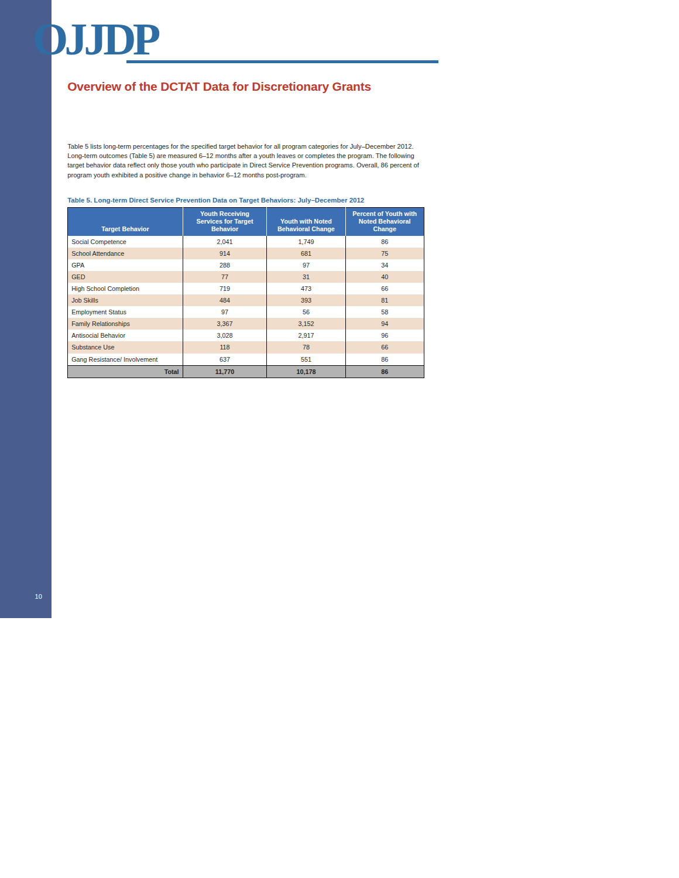10
OJJDP
Overview of the DCTAT Data for Discretionary Grants
Table 5 lists long-term percentages for the specified target behavior for all program categories for July–December 2012. Long-term outcomes (Table 5) are measured 6–12 months after a youth leaves or completes the program. The following target behavior data reflect only those youth who participate in Direct Service Prevention programs. Overall, 86 percent of program youth exhibited a positive change in behavior 6–12 months post-program.
Table 5. Long-term Direct Service Prevention Data on Target Behaviors: July–December 2012
| Target Behavior | Youth Receiving Services for Target Behavior | Youth with Noted Behavioral Change | Percent of Youth with Noted Behavioral Change |
| --- | --- | --- | --- |
| Social Competence | 2,041 | 1,749 | 86 |
| School Attendance | 914 | 681 | 75 |
| GPA | 288 | 97 | 34 |
| GED | 77 | 31 | 40 |
| High School Completion | 719 | 473 | 66 |
| Job Skills | 484 | 393 | 81 |
| Employment Status | 97 | 56 | 58 |
| Family Relationships | 3,367 | 3,152 | 94 |
| Antisocial Behavior | 3,028 | 2,917 | 96 |
| Substance Use | 118 | 78 | 66 |
| Gang Resistance/ Involvement | 637 | 551 | 86 |
| Total | 11,770 | 10,178 | 86 |